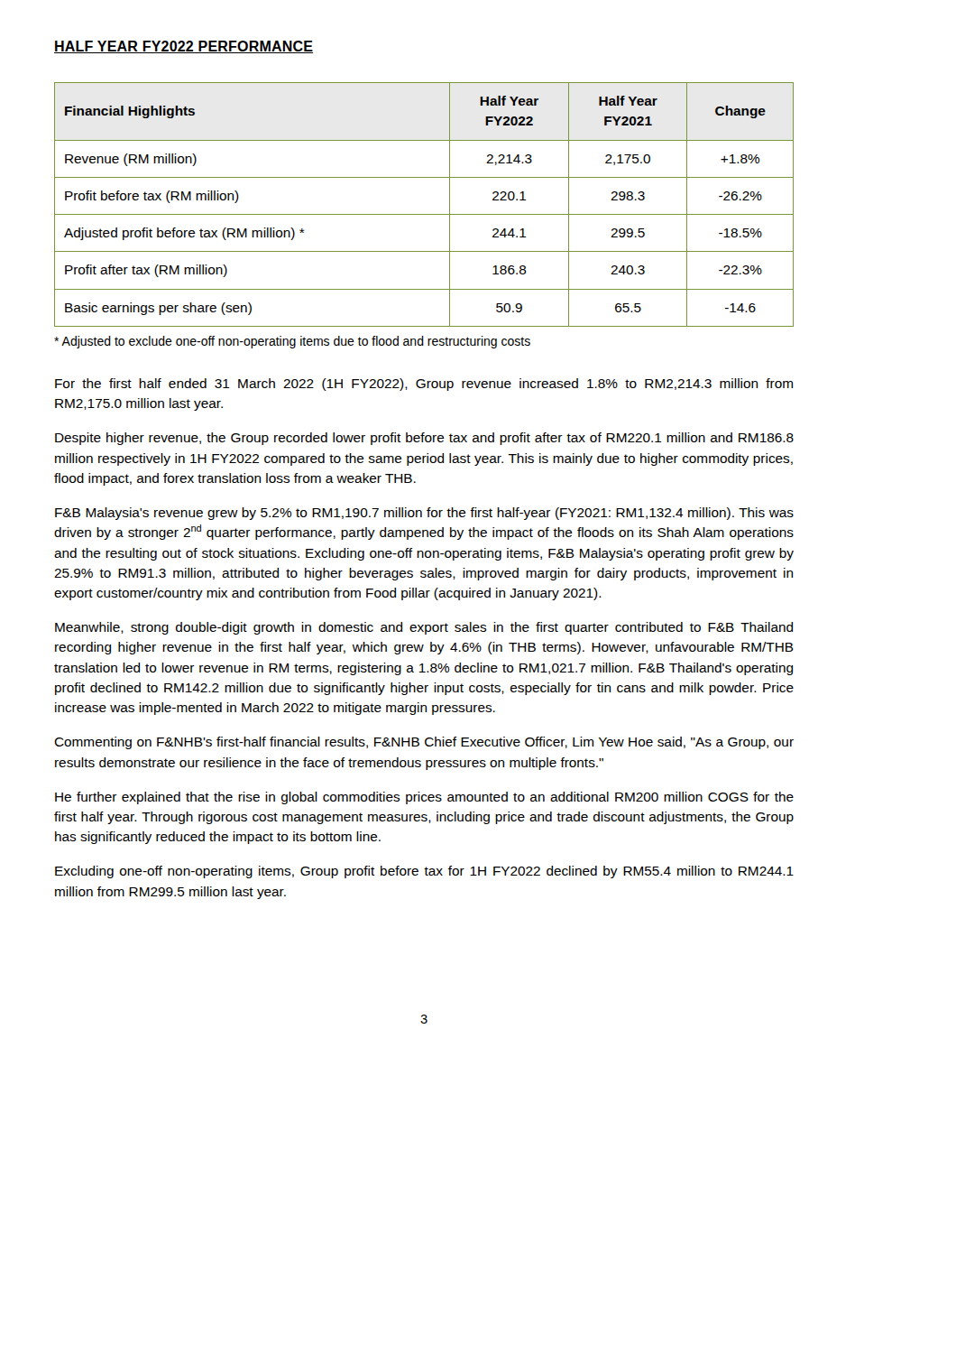HALF YEAR FY2022 PERFORMANCE
| Financial Highlights | Half Year FY2022 | Half Year FY2021 | Change |
| --- | --- | --- | --- |
| Revenue (RM million) | 2,214.3 | 2,175.0 | +1.8% |
| Profit before tax (RM million) | 220.1 | 298.3 | -26.2% |
| Adjusted profit before tax (RM million) * | 244.1 | 299.5 | -18.5% |
| Profit after tax (RM million) | 186.8 | 240.3 | -22.3% |
| Basic earnings per share (sen) | 50.9 | 65.5 | -14.6 |
* Adjusted to exclude one-off non-operating items due to flood and restructuring costs
For the first half ended 31 March 2022 (1H FY2022), Group revenue increased 1.8% to RM2,214.3 million from RM2,175.0 million last year.
Despite higher revenue, the Group recorded lower profit before tax and profit after tax of RM220.1 million and RM186.8 million respectively in 1H FY2022 compared to the same period last year. This is mainly due to higher commodity prices, flood impact, and forex translation loss from a weaker THB.
F&B Malaysia's revenue grew by 5.2% to RM1,190.7 million for the first half-year (FY2021: RM1,132.4 million). This was driven by a stronger 2nd quarter performance, partly dampened by the impact of the floods on its Shah Alam operations and the resulting out of stock situations. Excluding one-off non-operating items, F&B Malaysia's operating profit grew by 25.9% to RM91.3 million, attributed to higher beverages sales, improved margin for dairy products, improvement in export customer/country mix and contribution from Food pillar (acquired in January 2021).
Meanwhile, strong double-digit growth in domestic and export sales in the first quarter contributed to F&B Thailand recording higher revenue in the first half year, which grew by 4.6% (in THB terms). However, unfavourable RM/THB translation led to lower revenue in RM terms, registering a 1.8% decline to RM1,021.7 million. F&B Thailand's operating profit declined to RM142.2 million due to significantly higher input costs, especially for tin cans and milk powder. Price increase was imple-mented in March 2022 to mitigate margin pressures.
Commenting on F&NHB's first-half financial results, F&NHB Chief Executive Officer, Lim Yew Hoe said, "As a Group, our results demonstrate our resilience in the face of tremendous pressures on multiple fronts."
He further explained that the rise in global commodities prices amounted to an additional RM200 million COGS for the first half year. Through rigorous cost management measures, including price and trade discount adjustments, the Group has significantly reduced the impact to its bottom line.
Excluding one-off non-operating items, Group profit before tax for 1H FY2022 declined by RM55.4 million to RM244.1 million from RM299.5 million last year.
3